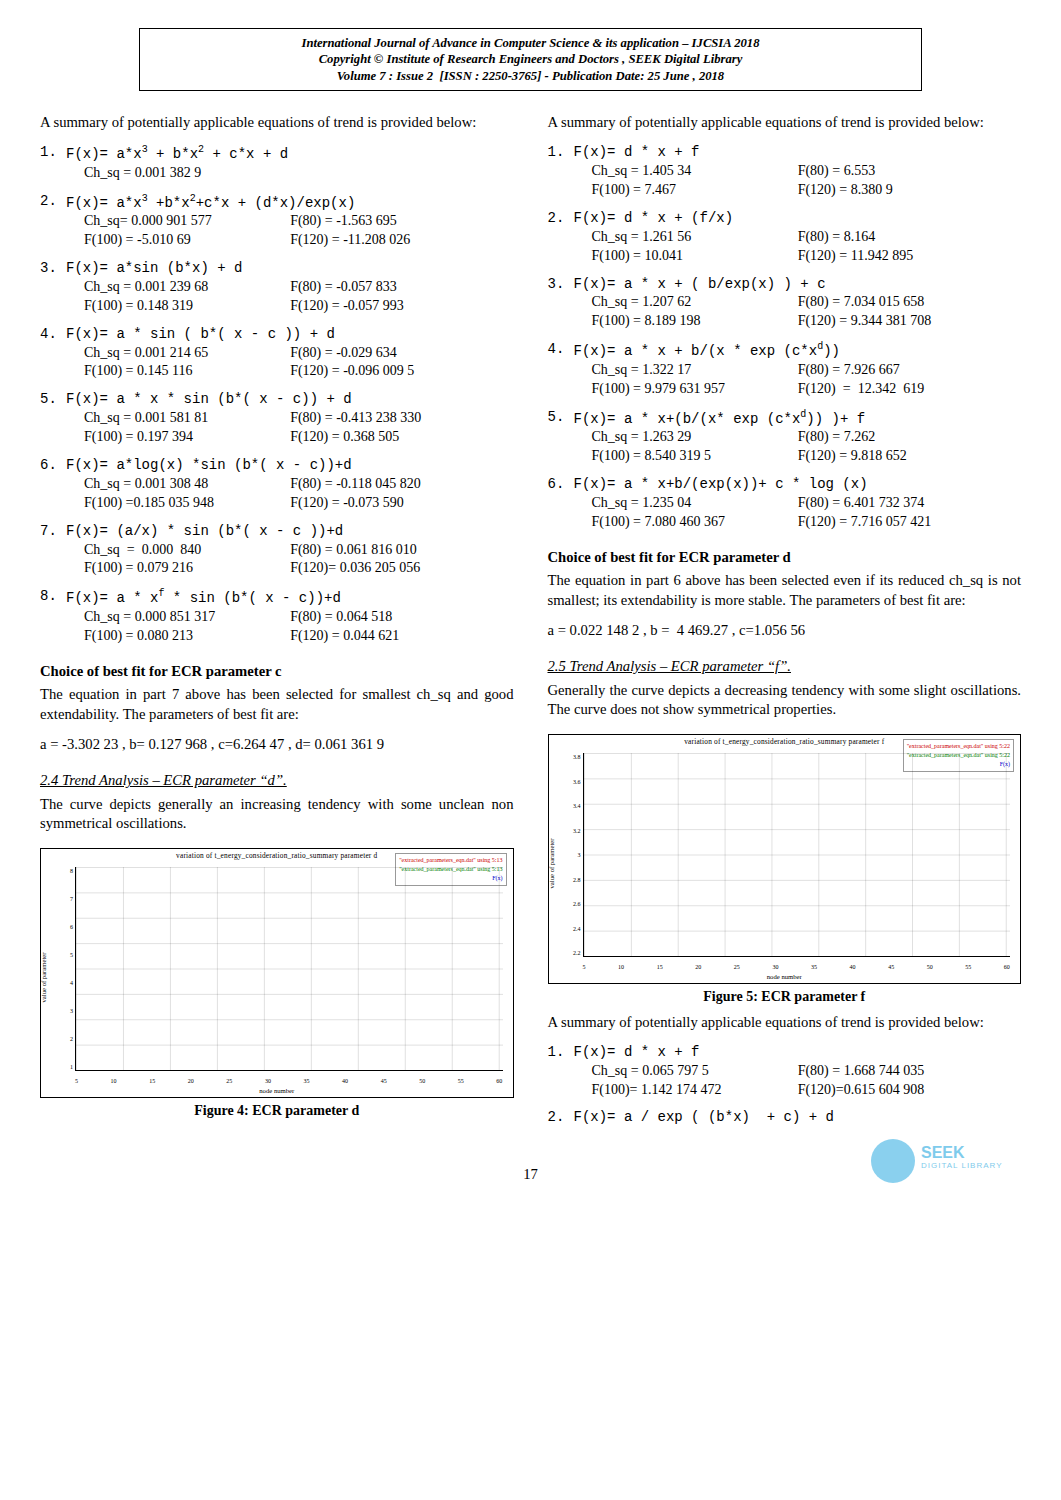International Journal of Advance in Computer Science & its application – IJCSIA 2018
Copyright © Institute of Research Engineers and Doctors , SEEK Digital Library
Volume 7 : Issue 2 [ISSN : 2250-3765] - Publication Date: 25 June , 2018
A summary of potentially applicable equations of trend is provided below:
F(x)= a*x3 + b*x2 + c*x + d
Ch_sq = 0.001 382 9
F(x)= a*x3 +b*x2+c*x + (d*x)/exp(x)
Ch_sq= 0.000 901 577 F(80) = -1.563 695
F(100) = -5.010 69 F(120) = -11.208 026
F(x)= a*sin (b*x) + d
Ch_sq = 0.001 239 68 F(80) = -0.057 833
F(100) = 0.148 319 F(120) = -0.057 993
F(x)= a * sin ( b*( x - c )) + d
Ch_sq = 0.001 214 65 F(80) = -0.029 634
F(100) = 0.145 116 F(120) = -0.096 009 5
F(x)= a * x * sin (b*( x - c)) + d
Ch_sq = 0.001 581 81 F(80) = -0.413 238 330
F(100) = 0.197 394 F(120) = 0.368 505
F(x)= a*log(x) *sin (b*( x - c))+d
Ch_sq = 0.001 308 48 F(80) = -0.118 045 820
F(100) =0.185 035 948 F(120) = -0.073 590
F(x)= (a/x) * sin (b*( x - c ))+d
Ch_sq = 0.000 840 F(80) = 0.061 816 010
F(100) = 0.079 216 F(120)= 0.036 205 056
F(x)= a * xf * sin (b*( x - c))+d
Ch_sq = 0.000 851 317 F(80) = 0.064 518
F(100) = 0.080 213 F(120) = 0.044 621
Choice of best fit for ECR parameter c
The equation in part 7 above has been selected for smallest ch_sq and good extendability. The parameters of best fit are:
a = -3.302 23 , b= 0.127 968 , c=6.264 47 , d= 0.061 361 9
2.4 Trend Analysis – ECR parameter “d”.
The curve depicts generally an increasing tendency with some unclean non symmetrical oscillations.
variation of t_energy_consideration_ratio_summary parameter d
"extracted_parameters_eqn.dat" using 5:13
"extracted_parameters_eqn.dat" using 5:13
F(x)
87654321
value of parameter
51015202530354045505560
node number
Figure 4: ECR parameter d
A summary of potentially applicable equations of trend is provided below:
F(x)= d * x + f
Ch_sq = 1.405 34 F(80) = 6.553
F(100) = 7.467 F(120) = 8.380 9
F(x)= d * x + (f/x)
Ch_sq = 1.261 56 F(80) = 8.164
F(100) = 10.041 F(120) = 11.942 895
F(x)= a * x + ( b/exp(x) ) + c
Ch_sq = 1.207 62 F(80) = 7.034 015 658
F(100) = 8.189 198 F(120) = 9.344 381 708
F(x)= a * x + b/(x * exp (c*xd))
Ch_sq = 1.322 17 F(80) = 7.926 667
F(100) = 9.979 631 957 F(120) = 12.342 619
F(x)= a * x+(b/(x* exp (c*xd)) )+ f
Ch_sq = 1.263 29 F(80) = 7.262
F(100) = 8.540 319 5 F(120) = 9.818 652
F(x)= a * x+b/(exp(x))+ c * log (x)
Ch_sq = 1.235 04 F(80) = 6.401 732 374
F(100) = 7.080 460 367 F(120) = 7.716 057 421
Choice of best fit for ECR parameter d
The equation in part 6 above has been selected even if its reduced ch_sq is not smallest; its extendability is more stable. The parameters of best fit are:
a = 0.022 148 2 , b = 4 469.27 , c=1.056 56
2.5 Trend Analysis – ECR parameter “f”.
Generally the curve depicts a decreasing tendency with some slight oscillations. The curve does not show symmetrical properties.
variation of t_energy_consideration_ratio_summary parameter f
"extracted_parameters_eqn.dat" using 5:22
"extracted_parameters_eqn.dat" using 5:22
F(x)
3.83.63.43.232.82.62.42.2
value of parameter
51015202530354045505560
node number
Figure 5: ECR parameter f
A summary of potentially applicable equations of trend is provided below:
F(x)= d * x + f
Ch_sq = 0.065 797 5 F(80) = 1.668 744 035
F(100)= 1.142 174 472 F(120)=0.615 604 908
F(x)= a / exp ( (b*x) + c) + d
17
SEEKDIGITAL LIBRARY